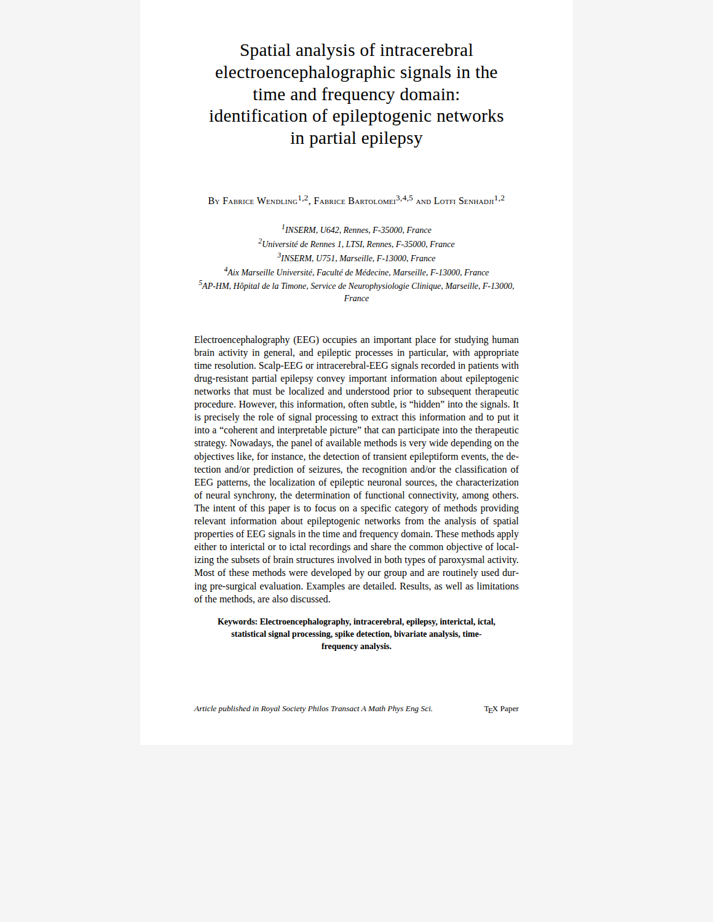Spatial analysis of intracerebral electroencephalographic signals in the time and frequency domain: identification of epileptogenic networks in partial epilepsy
By Fabrice Wendling1,2, Fabrice Bartolomei3,4,5 and Lotfi Senhadji1,2
1INSERM, U642, Rennes, F-35000, France
2Université de Rennes 1, LTSI, Rennes, F-35000, France
3INSERM, U751, Marseille, F-13000, France
4Aix Marseille Université, Faculté de Médecine, Marseille, F-13000, France
5AP-HM, Hôpital de la Timone, Service de Neurophysiologie Clinique, Marseille, F-13000, France
Electroencephalography (EEG) occupies an important place for studying human brain activity in general, and epileptic processes in particular, with appropriate time resolution. Scalp-EEG or intracerebral-EEG signals recorded in patients with drug-resistant partial epilepsy convey important information about epileptogenic networks that must be localized and understood prior to subsequent therapeutic procedure. However, this information, often subtle, is “hidden” into the signals. It is precisely the role of signal processing to extract this information and to put it into a “coherent and interpretable picture” that can participate into the therapeutic strategy. Nowadays, the panel of available methods is very wide depending on the objectives like, for instance, the detection of transient epileptiform events, the detection and/or prediction of seizures, the recognition and/or the classification of EEG patterns, the localization of epileptic neuronal sources, the characterization of neural synchrony, the determination of functional connectivity, among others. The intent of this paper is to focus on a specific category of methods providing relevant information about epileptogenic networks from the analysis of spatial properties of EEG signals in the time and frequency domain. These methods apply either to interictal or to ictal recordings and share the common objective of localizing the subsets of brain structures involved in both types of paroxysmal activity. Most of these methods were developed by our group and are routinely used during pre-surgical evaluation. Examples are detailed. Results, as well as limitations of the methods, are also discussed.
Keywords: Electroencephalography, intracerebral, epilepsy, interictal, ictal, statistical signal processing, spike detection, bivariate analysis, time-frequency analysis.
Article published in Royal Society Philos Transact A Math Phys Eng Sci.
TeX Paper